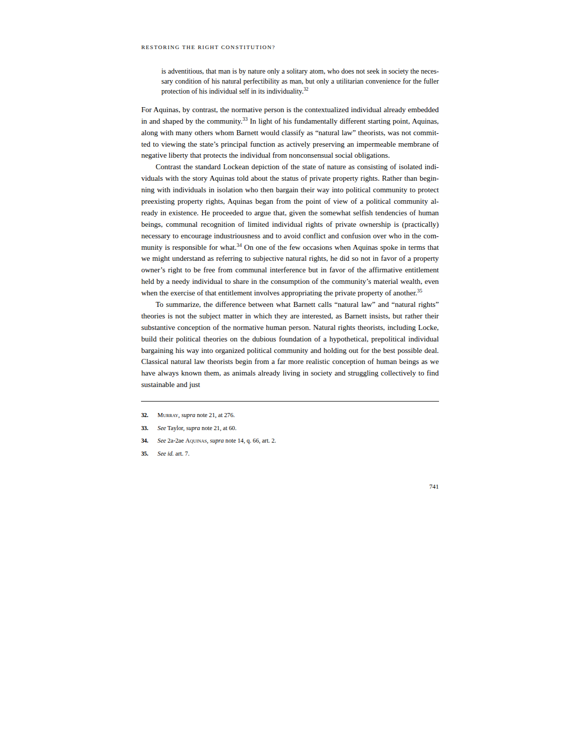Restoring the Right Constitution?
is adventitious, that man is by nature only a solitary atom, who does not seek in society the necessary condition of his natural perfectibility as man, but only a utilitarian convenience for the fuller protection of his individual self in its individuality.32
For Aquinas, by contrast, the normative person is the contextualized individual already embedded in and shaped by the community.33 In light of his fundamentally different starting point, Aquinas, along with many others whom Barnett would classify as “natural law” theorists, was not committed to viewing the state’s principal function as actively preserving an impermeable membrane of negative liberty that protects the individual from nonconsensual social obligations.
Contrast the standard Lockean depiction of the state of nature as consisting of isolated individuals with the story Aquinas told about the status of private property rights. Rather than beginning with individuals in isolation who then bargain their way into political community to protect preexisting property rights, Aquinas began from the point of view of a political community already in existence. He proceeded to argue that, given the somewhat selfish tendencies of human beings, communal recognition of limited individual rights of private ownership is (practically) necessary to encourage industriousness and to avoid conflict and confusion over who in the community is responsible for what.34 On one of the few occasions when Aquinas spoke in terms that we might understand as referring to subjective natural rights, he did so not in favor of a property owner’s right to be free from communal interference but in favor of the affirmative entitlement held by a needy individual to share in the consumption of the community’s material wealth, even when the exercise of that entitlement involves appropriating the private property of another.35
To summarize, the difference between what Barnett calls “natural law” and “natural rights” theories is not the subject matter in which they are interested, as Barnett insists, but rather their substantive conception of the normative human person. Natural rights theorists, including Locke, build their political theories on the dubious foundation of a hypothetical, prepolitical individual bargaining his way into organized political community and holding out for the best possible deal. Classical natural law theorists begin from a far more realistic conception of human beings as we have always known them, as animals already living in society and struggling collectively to find sustainable and just
32.
Murray, supra note 21, at 276.
33.
See Taylor, supra note 21, at 60.
34.
See 2a-2ae Aquinas, supra note 14, q. 66, art. 2.
35.
See id. art. 7.
741